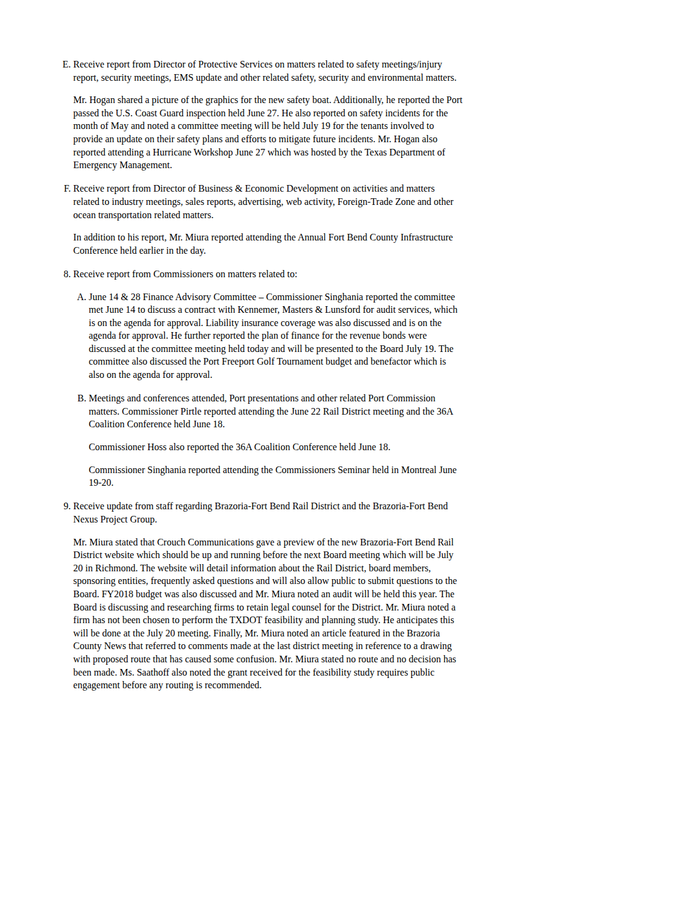Receive report from Director of Protective Services on matters related to safety meetings/injury report, security meetings, EMS update and other related safety, security and environmental matters.
Mr. Hogan shared a picture of the graphics for the new safety boat. Additionally, he reported the Port passed the U.S. Coast Guard inspection held June 27. He also reported on safety incidents for the month of May and noted a committee meeting will be held July 19 for the tenants involved to provide an update on their safety plans and efforts to mitigate future incidents. Mr. Hogan also reported attending a Hurricane Workshop June 27 which was hosted by the Texas Department of Emergency Management.
Receive report from Director of Business & Economic Development on activities and matters related to industry meetings, sales reports, advertising, web activity, Foreign-Trade Zone and other ocean transportation related matters.
In addition to his report, Mr. Miura reported attending the Annual Fort Bend County Infrastructure Conference held earlier in the day.
Receive report from Commissioners on matters related to:
June 14 & 28 Finance Advisory Committee – Commissioner Singhania reported the committee met June 14 to discuss a contract with Kennemer, Masters & Lunsford for audit services, which is on the agenda for approval. Liability insurance coverage was also discussed and is on the agenda for approval. He further reported the plan of finance for the revenue bonds were discussed at the committee meeting held today and will be presented to the Board July 19. The committee also discussed the Port Freeport Golf Tournament budget and benefactor which is also on the agenda for approval.
Meetings and conferences attended, Port presentations and other related Port Commission matters. Commissioner Pirtle reported attending the June 22 Rail District meeting and the 36A Coalition Conference held June 18.
Commissioner Hoss also reported the 36A Coalition Conference held June 18.
Commissioner Singhania reported attending the Commissioners Seminar held in Montreal June 19-20.
Receive update from staff regarding Brazoria-Fort Bend Rail District and the Brazoria-Fort Bend Nexus Project Group.
Mr. Miura stated that Crouch Communications gave a preview of the new Brazoria-Fort Bend Rail District website which should be up and running before the next Board meeting which will be July 20 in Richmond. The website will detail information about the Rail District, board members, sponsoring entities, frequently asked questions and will also allow public to submit questions to the Board. FY2018 budget was also discussed and Mr. Miura noted an audit will be held this year. The Board is discussing and researching firms to retain legal counsel for the District. Mr. Miura noted a firm has not been chosen to perform the TXDOT feasibility and planning study. He anticipates this will be done at the July 20 meeting. Finally, Mr. Miura noted an article featured in the Brazoria County News that referred to comments made at the last district meeting in reference to a drawing with proposed route that has caused some confusion. Mr. Miura stated no route and no decision has been made. Ms. Saathoff also noted the grant received for the feasibility study requires public engagement before any routing is recommended.